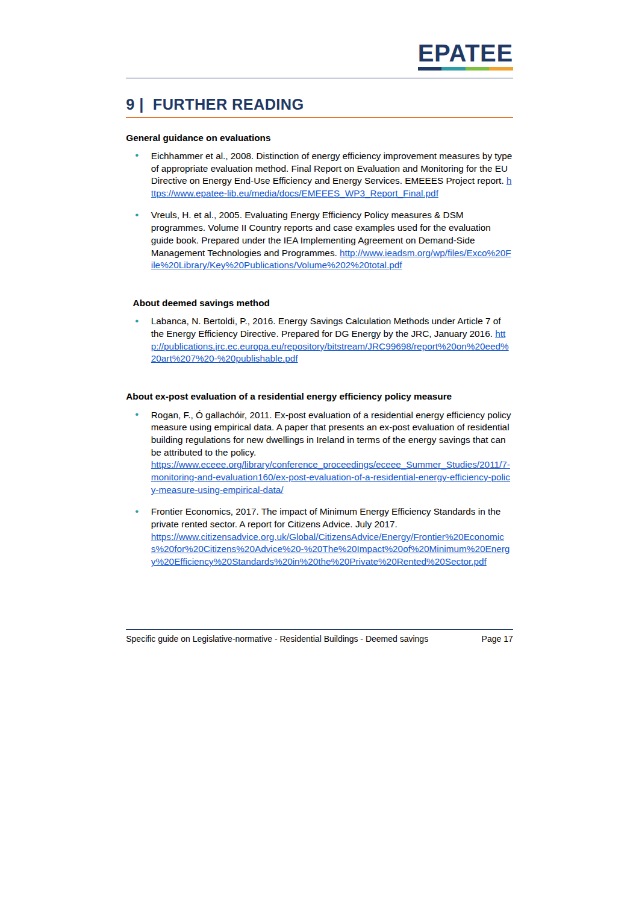EPATEE
9 |FURTHER READING
General guidance on evaluations
Eichhammer et al., 2008. Distinction of energy efficiency improvement measures by type of appropriate evaluation method. Final Report on Evaluation and Monitoring for the EU Directive on Energy End-Use Efficiency and Energy Services. EMEEES Project report. https://www.epatee-lib.eu/media/docs/EMEEES_WP3_Report_Final.pdf
Vreuls, H. et al., 2005. Evaluating Energy Efficiency Policy measures & DSM programmes. Volume II Country reports and case examples used for the evaluation guide book. Prepared under the IEA Implementing Agreement on Demand-Side Management Technologies and Programmes. http://www.ieadsm.org/wp/files/Exco%20File%20Library/Key%20Publications/Volume%202%20total.pdf
About deemed savings method
Labanca, N. Bertoldi, P., 2016. Energy Savings Calculation Methods under Article 7 of the Energy Efficiency Directive. Prepared for DG Energy by the JRC, January 2016. http://publications.jrc.ec.europa.eu/repository/bitstream/JRC99698/report%20on%20eed%20art%207%20-%20publishable.pdf
About ex-post evaluation of a residential energy efficiency policy measure
Rogan, F., Ó gallachóir, 2011. Ex-post evaluation of a residential energy efficiency policy measure using empirical data. A paper that presents an ex-post evaluation of residential building regulations for new dwellings in Ireland in terms of the energy savings that can be attributed to the policy.
https://www.eceee.org/library/conference_proceedings/eceee_Summer_Studies/2011/7-monitoring-and-evaluation160/ex-post-evaluation-of-a-residential-energy-efficiency-policy-measure-using-empirical-data/
Frontier Economics, 2017. The impact of Minimum Energy Efficiency Standards in the private rented sector. A report for Citizens Advice. July 2017.
https://www.citizensadvice.org.uk/Global/CitizensAdvice/Energy/Frontier%20Economics%20for%20Citizens%20Advice%20-%20The%20Impact%20of%20Minimum%20Energy%20Efficiency%20Standards%20in%20the%20Private%20Rented%20Sector.pdf
Specific guide on Legislative-normative - Residential Buildings - Deemed savings
Page 17